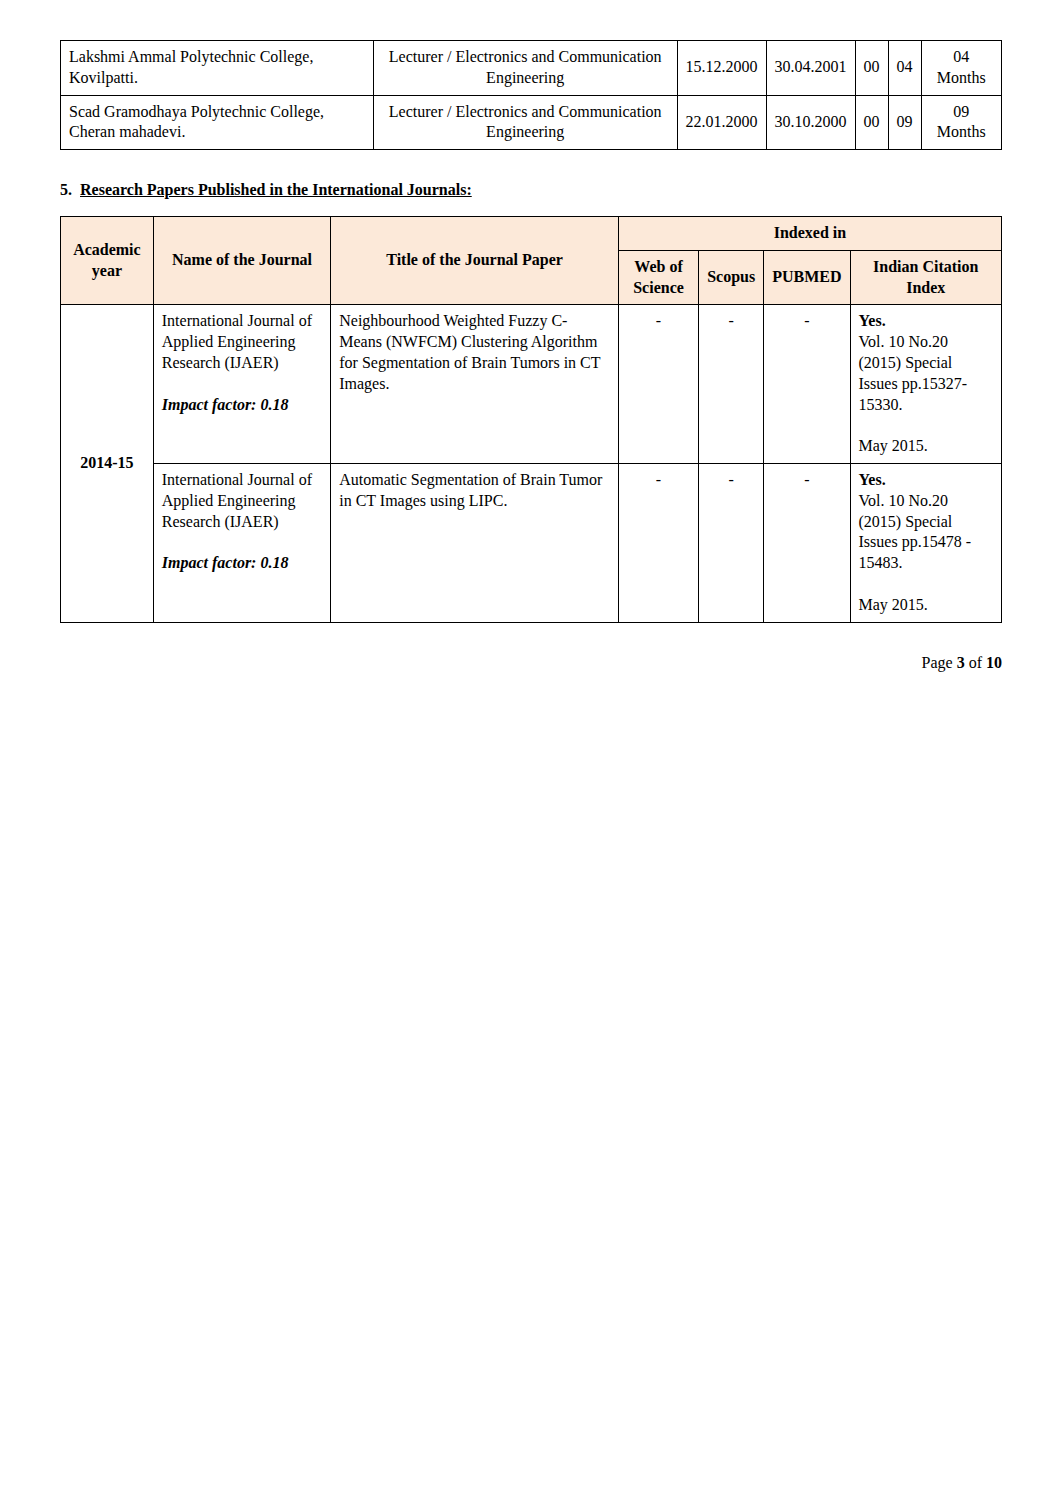| Lakshmi Ammal Polytechnic College, Kovilpatti. | Lecturer / Electronics and Communication Engineering | 15.12.2000 | 30.04.2001 | 00 | 04 | 04 Months |
| Scad Gramodhaya Polytechnic College, Cheran mahadevi. | Lecturer / Electronics and Communication Engineering | 22.01.2000 | 30.10.2000 | 00 | 09 | 09 Months |
5. Research Papers Published in the International Journals:
| Academic year | Name of the Journal | Title of the Journal Paper | Indexed in |
| --- | --- | --- | --- |
| Web of Science | Scopus | PUBMED | Indian Citation Index |
| 2014-15 | International Journal of Applied Engineering Research (IJAER) Impact factor: 0.18 | Neighbourhood Weighted Fuzzy C-Means (NWFCM) Clustering Algorithm for Segmentation of Brain Tumors in CT Images. | - | - | - | Yes. Vol. 10 No.20 (2015) Special Issues pp.15327-15330. May 2015. |
| International Journal of Applied Engineering Research (IJAER) Impact factor: 0.18 | Automatic Segmentation of Brain Tumor in CT Images using LIPC. | - | - | - | Yes. Vol. 10 No.20 (2015) Special Issues pp.15478 - 15483. May 2015. |
Page 3 of 10